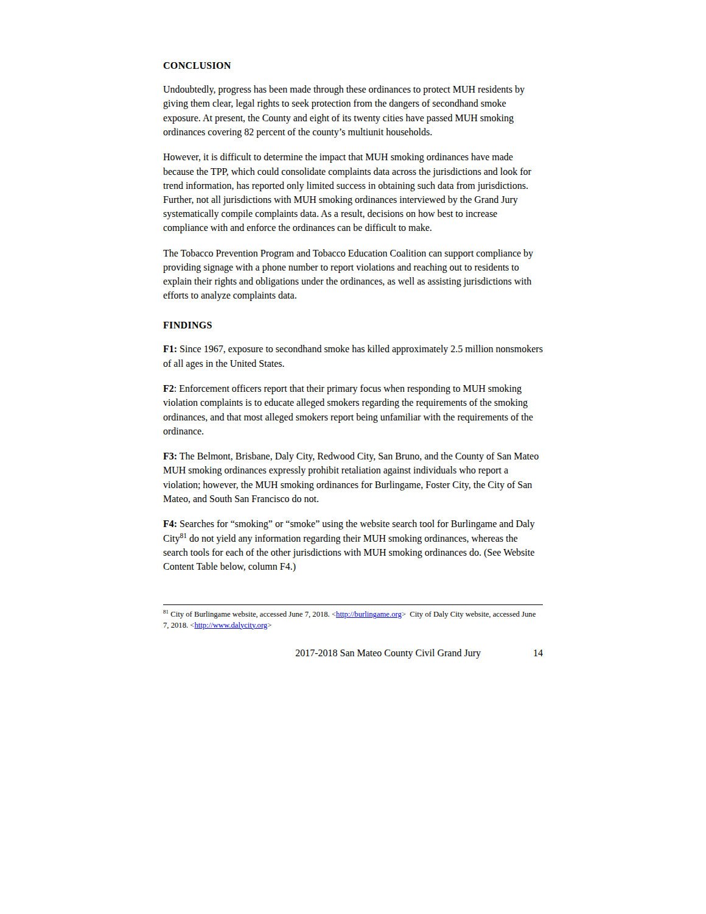CONCLUSION
Undoubtedly, progress has been made through these ordinances to protect MUH residents by giving them clear, legal rights to seek protection from the dangers of secondhand smoke exposure. At present, the County and eight of its twenty cities have passed MUH smoking ordinances covering 82 percent of the county’s multiunit households.
However, it is difficult to determine the impact that MUH smoking ordinances have made because the TPP, which could consolidate complaints data across the jurisdictions and look for trend information, has reported only limited success in obtaining such data from jurisdictions. Further, not all jurisdictions with MUH smoking ordinances interviewed by the Grand Jury systematically compile complaints data. As a result, decisions on how best to increase compliance with and enforce the ordinances can be difficult to make.
The Tobacco Prevention Program and Tobacco Education Coalition can support compliance by providing signage with a phone number to report violations and reaching out to residents to explain their rights and obligations under the ordinances, as well as assisting jurisdictions with efforts to analyze complaints data.
FINDINGS
F1: Since 1967, exposure to secondhand smoke has killed approximately 2.5 million nonsmokers of all ages in the United States.
F2: Enforcement officers report that their primary focus when responding to MUH smoking violation complaints is to educate alleged smokers regarding the requirements of the smoking ordinances, and that most alleged smokers report being unfamiliar with the requirements of the ordinance.
F3: The Belmont, Brisbane, Daly City, Redwood City, San Bruno, and the County of San Mateo MUH smoking ordinances expressly prohibit retaliation against individuals who report a violation; however, the MUH smoking ordinances for Burlingame, Foster City, the City of San Mateo, and South San Francisco do not.
F4: Searches for “smoking” or “smoke” using the website search tool for Burlingame and Daly City81 do not yield any information regarding their MUH smoking ordinances, whereas the search tools for each of the other jurisdictions with MUH smoking ordinances do. (See Website Content Table below, column F4.)
81 City of Burlingame website, accessed June 7, 2018. <http://burlingame.org> City of Daly City website, accessed June 7, 2018. <http://www.dalycity.org>
2017-2018 San Mateo County Civil Grand Jury
14